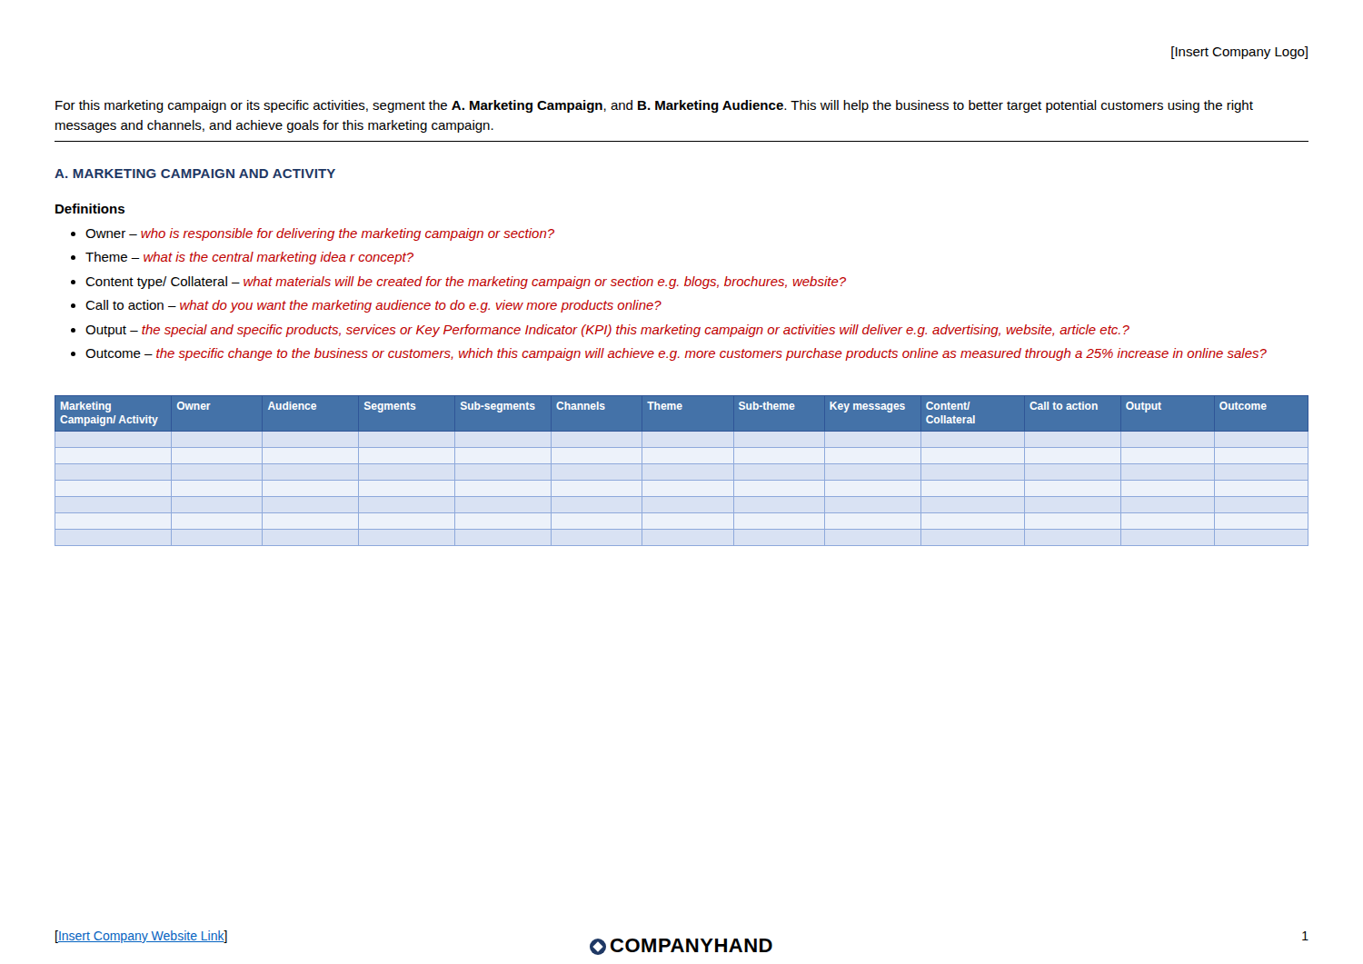[Insert Company Logo]
For this marketing campaign or its specific activities, segment the A. Marketing Campaign, and B. Marketing Audience. This will help the business to better target potential customers using the right messages and channels, and achieve goals for this marketing campaign.
A. MARKETING CAMPAIGN AND ACTIVITY
Definitions
Owner – who is responsible for delivering the marketing campaign or section?
Theme – what is the central marketing idea r concept?
Content type/ Collateral – what materials will be created for the marketing campaign or section e.g. blogs, brochures, website?
Call to action – what do you want the marketing audience to do e.g. view more products online?
Output – the special and specific products, services or Key Performance Indicator (KPI) this marketing campaign or activities will deliver e.g. advertising, website, article etc.?
Outcome – the specific change to the business or customers, which this campaign will achieve e.g. more customers purchase products online as measured through a 25% increase in online sales?
| Marketing Campaign/ Activity | Owner | Audience | Segments | Sub-segments | Channels | Theme | Sub-theme | Key messages | Content/ Collateral | Call to action | Output | Outcome |
| --- | --- | --- | --- | --- | --- | --- | --- | --- | --- | --- | --- | --- |
[Insert Company Website Link] 1
COMPANYHAND